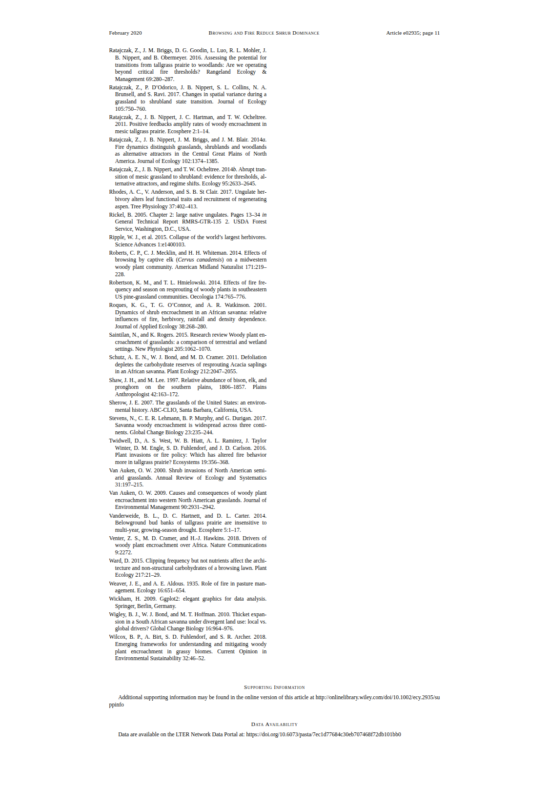February 2020
Browsing and Fire Reduce Shrub Dominance
Article e02935; page 11
Ratajczak, Z., J. M. Briggs, D. G. Goodin, L. Luo, R. L. Mohler, J. B. Nippert, and B. Obermeyer. 2016. Assessing the potential for transitions from tallgrass prairie to woodlands: Are we operating beyond critical fire thresholds? Rangeland Ecology & Management 69:280–287.
Ratajczak, Z., P. D’Odorico, J. B. Nippert, S. L. Collins, N. A. Brunsell, and S. Ravi. 2017. Changes in spatial variance during a grassland to shrubland state transition. Journal of Ecology 105:750–760.
Ratajczak, Z., J. B. Nippert, J. C. Hartman, and T. W. Ocheltree. 2011. Positive feedbacks amplify rates of woody encroachment in mesic tallgrass prairie. Ecosphere 2:1–14.
Ratajczak, Z., J. B. Nippert, J. M. Briggs, and J. M. Blair. 2014a. Fire dynamics distinguish grasslands, shrublands and woodlands as alternative attractors in the Central Great Plains of North America. Journal of Ecology 102:1374–1385.
Ratajczak, Z., J. B. Nippert, and T. W. Ocheltree. 2014b. Abrupt transition of mesic grassland to shrubland: evidence for thresholds, alternative attractors, and regime shifts. Ecology 95:2633–2645.
Rhodes, A. C., V. Anderson, and S. B. St Clair. 2017. Ungulate herbivory alters leaf functional traits and recruitment of regenerating aspen. Tree Physiology 37:402–413.
Rickel, B. 2005. Chapter 2: large native ungulates. Pages 13–34 in General Technical Report RMRS-GTR-135 2. USDA Forest Service, Washington, D.C., USA.
Ripple, W. J., et al. 2015. Collapse of the world’s largest herbivores. Science Advances 1:e1400103.
Roberts, C. P., C. J. Mecklin, and H. H. Whiteman. 2014. Effects of browsing by captive elk (Cervus canadensis) on a midwestern woody plant community. American Midland Naturalist 171:219–228.
Robertson, K. M., and T. L. Hmielowski. 2014. Effects of fire frequency and season on resprouting of woody plants in southeastern US pine-grassland communities. Oecologia 174:765–776.
Roques, K. G., T. G. O’Connor, and A. R. Watkinson. 2001. Dynamics of shrub encroachment in an African savanna: relative influences of fire, herbivory, rainfall and density dependence. Journal of Applied Ecology 38:268–280.
Saintilan, N., and K. Rogers. 2015. Research review Woody plant encroachment of grasslands: a comparison of terrestrial and wetland settings. New Phytologist 205:1062–1070.
Schutz, A. E. N., W. J. Bond, and M. D. Cramer. 2011. Defoliation depletes the carbohydrate reserves of resprouting Acacia saplings in an African savanna. Plant Ecology 212:2047–2055.
Shaw, J. H., and M. Lee. 1997. Relative abundance of bison, elk, and pronghorn on the southern plains, 1806–1857. Plains Anthropologist 42:163–172.
Sherow, J. E. 2007. The grasslands of the United States: an environmental history. ABC-CLIO, Santa Barbara, California, USA.
Stevens, N., C. E. R. Lehmann, B. P. Murphy, and G. Durigan. 2017. Savanna woody encroachment is widespread across three continents. Global Change Biology 23:235–244.
Twidwell, D., A. S. West, W. B. Hiatt, A. L. Ramirez, J. Taylor Winter, D. M. Engle, S. D. Fuhlendorf, and J. D. Carlson. 2016. Plant invasions or fire policy: Which has altered fire behavior more in tallgrass prairie? Ecosystems 19:356–368.
Van Auken, O. W. 2000. Shrub invasions of North American semiarid grasslands. Annual Review of Ecology and Systematics 31:197–215.
Van Auken, O. W. 2009. Causes and consequences of woody plant encroachment into western North American grasslands. Journal of Environmental Management 90:2931–2942.
Vanderweide, B. L., D. C. Hartnett, and D. L. Carter. 2014. Belowground bud banks of tallgrass prairie are insensitive to multi-year, growing-season drought. Ecosphere 5:1–17.
Venter, Z. S., M. D. Cramer, and H.-J. Hawkins. 2018. Drivers of woody plant encroachment over Africa. Nature Communications 9:2272.
Ward, D. 2015. Clipping frequency but not nutrients affect the architecture and non-structural carbohydrates of a browsing lawn. Plant Ecology 217:21–29.
Weaver, J. E., and A. E. Aldous. 1935. Role of fire in pasture management. Ecology 16:651–654.
Wickham, H. 2009. Ggplot2: elegant graphics for data analysis. Springer, Berlin, Germany.
Wigley, B. J., W. J. Bond, and M. T. Hoffman. 2010. Thicket expansion in a South African savanna under divergent land use: local vs. global drivers? Global Change Biology 16:964–976.
Wilcox, B. P., A. Birt, S. D. Fuhlendorf, and S. R. Archer. 2018. Emerging frameworks for understanding and mitigating woody plant encroachment in grassy biomes. Current Opinion in Environmental Sustainability 32:46–52.
Supporting Information
Additional supporting information may be found in the online version of this article at http://onlinelibrary.wiley.com/doi/10.1002/ecy.2935/suppinfo
Data Availability
Data are available on the LTER Network Data Portal at: https://doi.org/10.6073/pasta/7ec1d77684c30eb707468f72db101bb0